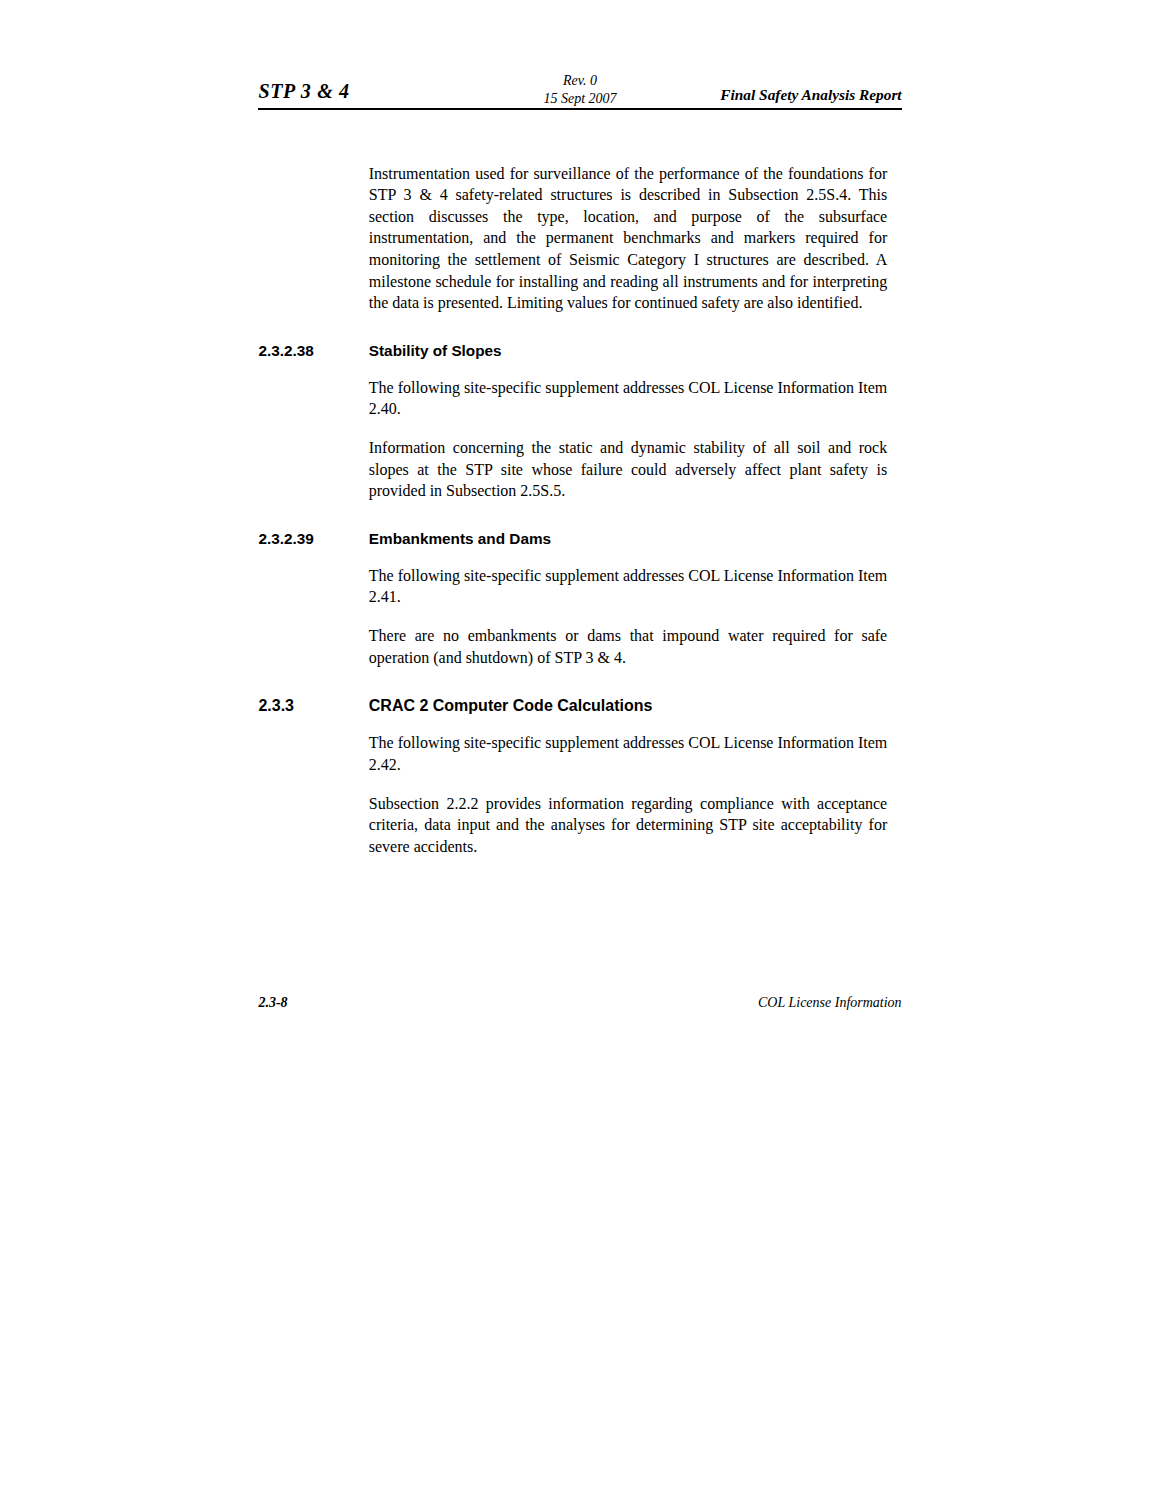Rev. 0
15 Sept 2007
STP 3 & 4
Final Safety Analysis Report
Instrumentation used for surveillance of the performance of the foundations for STP 3 & 4 safety-related structures is described in Subsection 2.5S.4. This section discusses the type, location, and purpose of the subsurface instrumentation, and the permanent benchmarks and markers required for monitoring the settlement of Seismic Category I structures are described. A milestone schedule for installing and reading all instruments and for interpreting the data is presented. Limiting values for continued safety are also identified.
2.3.2.38 Stability of Slopes
The following site-specific supplement addresses COL License Information Item 2.40.
Information concerning the static and dynamic stability of all soil and rock slopes at the STP site whose failure could adversely affect plant safety is provided in Subsection 2.5S.5.
2.3.2.39 Embankments and Dams
The following site-specific supplement addresses COL License Information Item 2.41.
There are no embankments or dams that impound water required for safe operation (and shutdown) of STP 3 & 4.
2.3.3 CRAC 2 Computer Code Calculations
The following site-specific supplement addresses COL License Information Item 2.42.
Subsection 2.2.2 provides information regarding compliance with acceptance criteria, data input and the analyses for determining STP site acceptability for severe accidents.
2.3-8
COL License Information